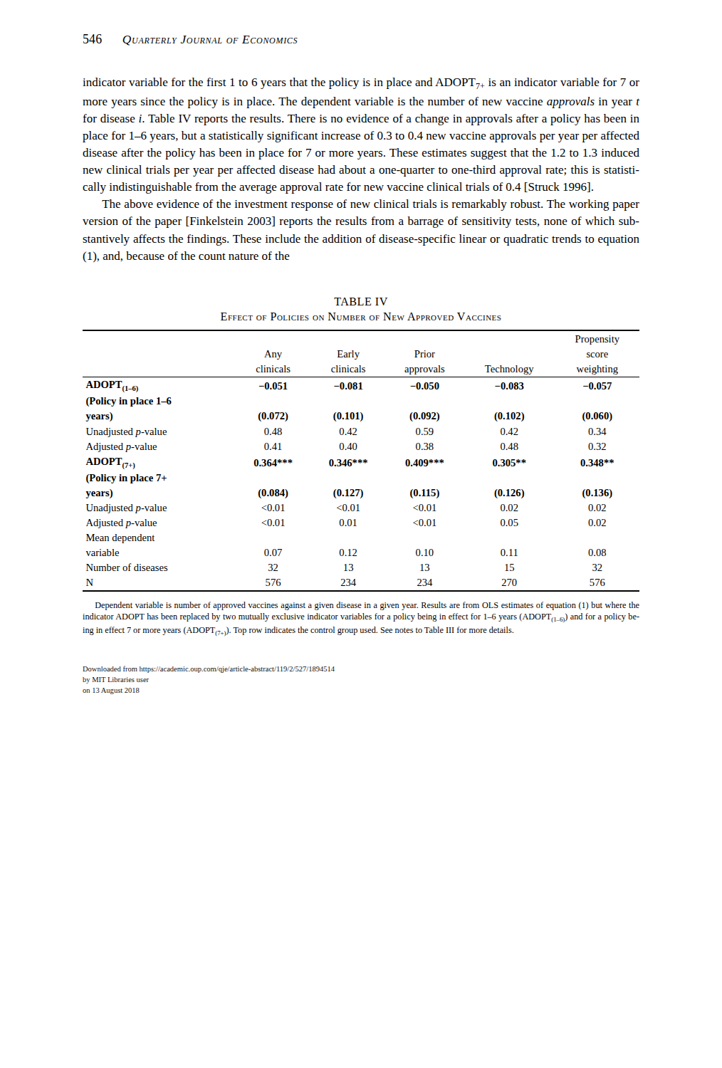546 Quarterly Journal of Economics
indicator variable for the first 1 to 6 years that the policy is in place and ADOPT7+ is an indicator variable for 7 or more years since the policy is in place. The dependent variable is the number of new vaccine approvals in year t for disease i. Table IV reports the results. There is no evidence of a change in approvals after a policy has been in place for 1–6 years, but a statistically significant increase of 0.3 to 0.4 new vaccine approvals per year per affected disease after the policy has been in place for 7 or more years. These estimates suggest that the 1.2 to 1.3 induced new clinical trials per year per affected disease had about a one-quarter to one-third approval rate; this is statistically indistinguishable from the average approval rate for new vaccine clinical trials of 0.4 [Struck 1996].
The above evidence of the investment response of new clinical trials is remarkably robust. The working paper version of the paper [Finkelstein 2003] reports the results from a barrage of sensitivity tests, none of which substantively affects the findings. These include the addition of disease-specific linear or quadratic trends to equation (1), and, because of the count nature of the
TABLE IV Effect of Policies on Number of New Approved Vaccines
| | | | | | Propensity |
| --- | --- | --- | --- | --- | --- |
| | Any | Early | Prior | | score |
| | clinicals | clinicals | approvals | Technology | weighting |
| ADOPT (1–6) | −0.051 | −0.081 | −0.050 | −0.083 | −0.057 |
| (Policy in place 1–6 | | | | | |
| years) | (0.072) | (0.101) | (0.092) | (0.102) | (0.060) |
| Unadjusted p -value | 0.48 | 0.42 | 0.59 | 0.42 | 0.34 |
| Adjusted p -value | 0.41 | 0.40 | 0.38 | 0.48 | 0.32 |
| ADOPT (7+) | 0.364*** | 0.346*** | 0.409*** | 0.305** | 0.348** |
| (Policy in place 7+ | | | | | |
| years) | (0.084) | (0.127) | (0.115) | (0.126) | (0.136) |
| Unadjusted p -value | <0.01 | <0.01 | <0.01 | 0.02 | 0.02 |
| Adjusted p -value | <0.01 | 0.01 | <0.01 | 0.05 | 0.02 |
| Mean dependent | | | | | |
| variable | 0.07 | 0.12 | 0.10 | 0.11 | 0.08 |
| Number of diseases | 32 | 13 | 13 | 15 | 32 |
| N | 576 | 234 | 234 | 270 | 576 |
Dependent variable is number of approved vaccines against a given disease in a given year. Results are from OLS estimates of equation (1) but where the indicator ADOPT has been replaced by two mutually exclusive indicator variables for a policy being in effect for 1–6 years (ADOPT(1–6)) and for a policy being in effect 7 or more years (ADOPT(7+)). Top row indicates the control group used. See notes to Table III for more details.
Downloaded from https://academic.oup.com/qje/article-abstract/119/2/527/1894514
by MIT Libraries user
on 13 August 2018